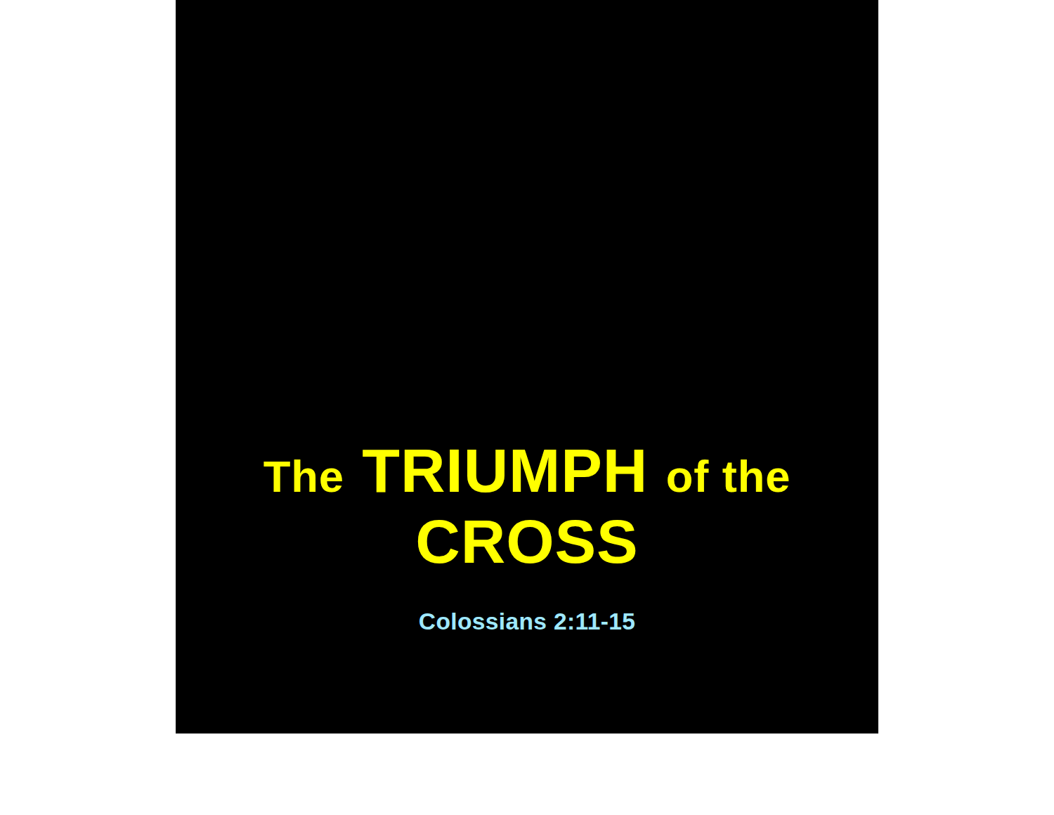The TRIUMPH of the CROSS
Colossians 2:11-15